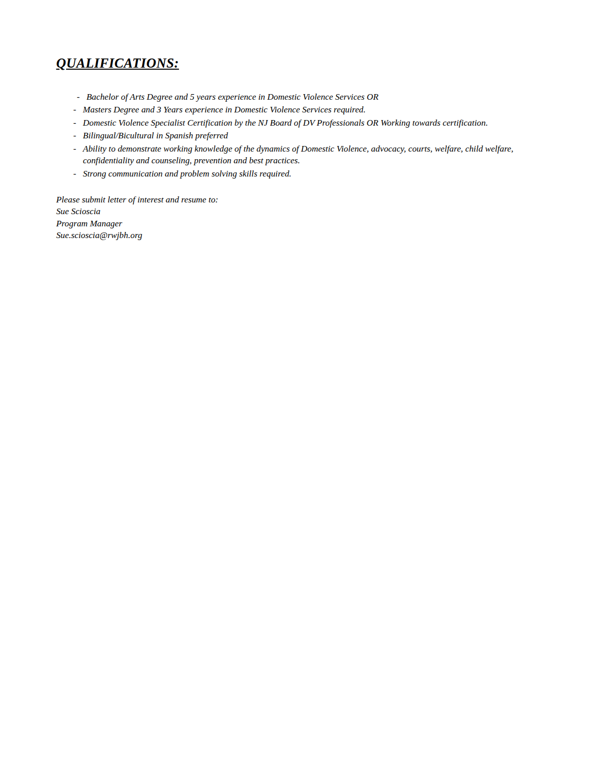QUALIFICATIONS:
Bachelor of Arts Degree and 5 years experience in Domestic Violence Services OR
Masters Degree and 3 Years experience in Domestic Violence Services required.
Domestic Violence Specialist Certification by the NJ Board of DV Professionals OR Working towards certification.
Bilingual/Bicultural in Spanish preferred
Ability to demonstrate working knowledge of the dynamics of Domestic Violence, advocacy, courts, welfare, child welfare, confidentiality and counseling, prevention and best practices.
Strong communication and problem solving skills required.
Please submit letter of interest and resume to:
Sue Scioscia
Program Manager
Sue.scioscia@rwjbh.org